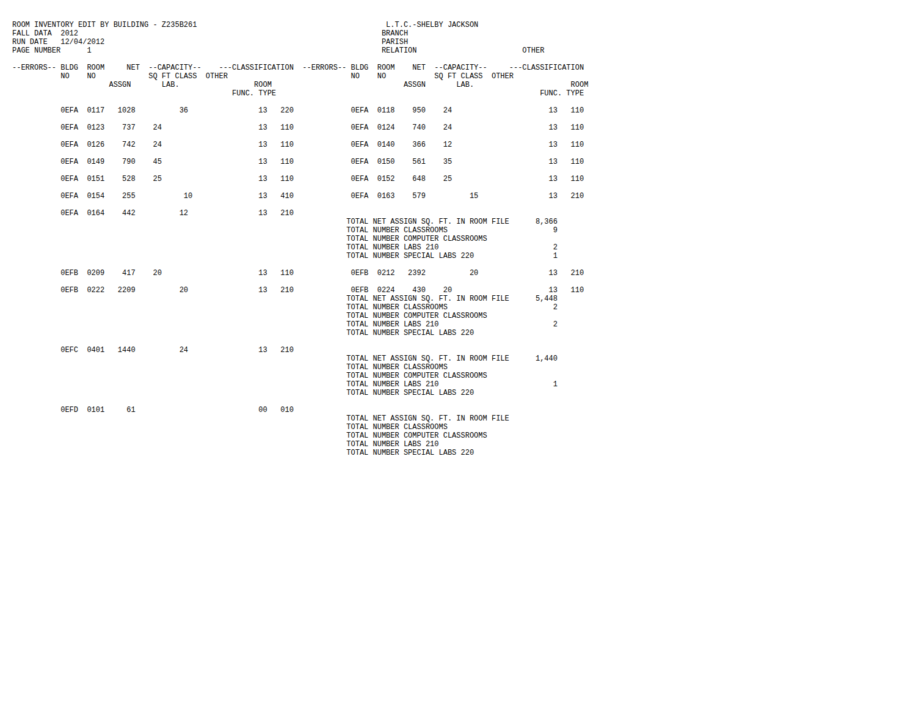ROOM INVENTORY EDIT BY BUILDING - Z235B261 L.T.C.-SHELBY JACKSON FALL DATA 2012 BRANCH RUN DATE 12/04/2012 PARISH PAGE NUMBER 1 RELATION OTHER --ERRORS-- BLDG ROOM NET --CAPACITY-- ---CLASSIFICATION --ERRORS-- BLDG ROOM NET --CAPACITY-- ---CLASSIFICATION NO NO SQ FT CLASS OTHER NO NO SQ FT CLASS OTHER ASSGN LAB. ROOM ASSGN LAB. ROOM FUNC. TYPE FUNC. TYPE 0EFA 0117 1028 36 13 220 0EFA 0118 950 24 13 110 0EFA 0123 737 24 13 110 0EFA 0124 740 24 13 110 0EFA 0126 742 24 13 110 0EFA 0140 366 12 13 110 0EFA 0149 790 45 13 110 0EFA 0150 561 35 13 110 0EFA 0151 528 25 13 110 0EFA 0152 648 25 13 110 0EFA 0154 255 10 13 410 0EFA 0163 579 15 13 210 0EFA 0164 442 12 13 210 TOTAL NET ASSIGN SQ. FT. IN ROOM FILE 8,366 TOTAL NUMBER CLASSROOMS 9 TOTAL NUMBER COMPUTER CLASSROOMS TOTAL NUMBER LABS 210 2 TOTAL NUMBER SPECIAL LABS 220 1 0EFB 0209 417 20 13 110 0EFB 0212 2392 20 13 210 0EFB 0222 2209 20 13 210 0EFB 0224 430 20 13 110 TOTAL NET ASSIGN SQ. FT. IN ROOM FILE 5,448 TOTAL NUMBER CLASSROOMS 2 TOTAL NUMBER COMPUTER CLASSROOMS TOTAL NUMBER LABS 210 2 TOTAL NUMBER SPECIAL LABS 220 0EFC 0401 1440 24 13 210 TOTAL NET ASSIGN SQ. FT. IN ROOM FILE 1,440 TOTAL NUMBER CLASSROOMS TOTAL NUMBER COMPUTER CLASSROOMS TOTAL NUMBER LABS 210 1 TOTAL NUMBER SPECIAL LABS 220 0EFD 0101 61 00 010 TOTAL NET ASSIGN SQ. FT. IN ROOM FILE TOTAL NUMBER CLASSROOMS TOTAL NUMBER COMPUTER CLASSROOMS TOTAL NUMBER LABS 210 TOTAL NUMBER SPECIAL LABS 220